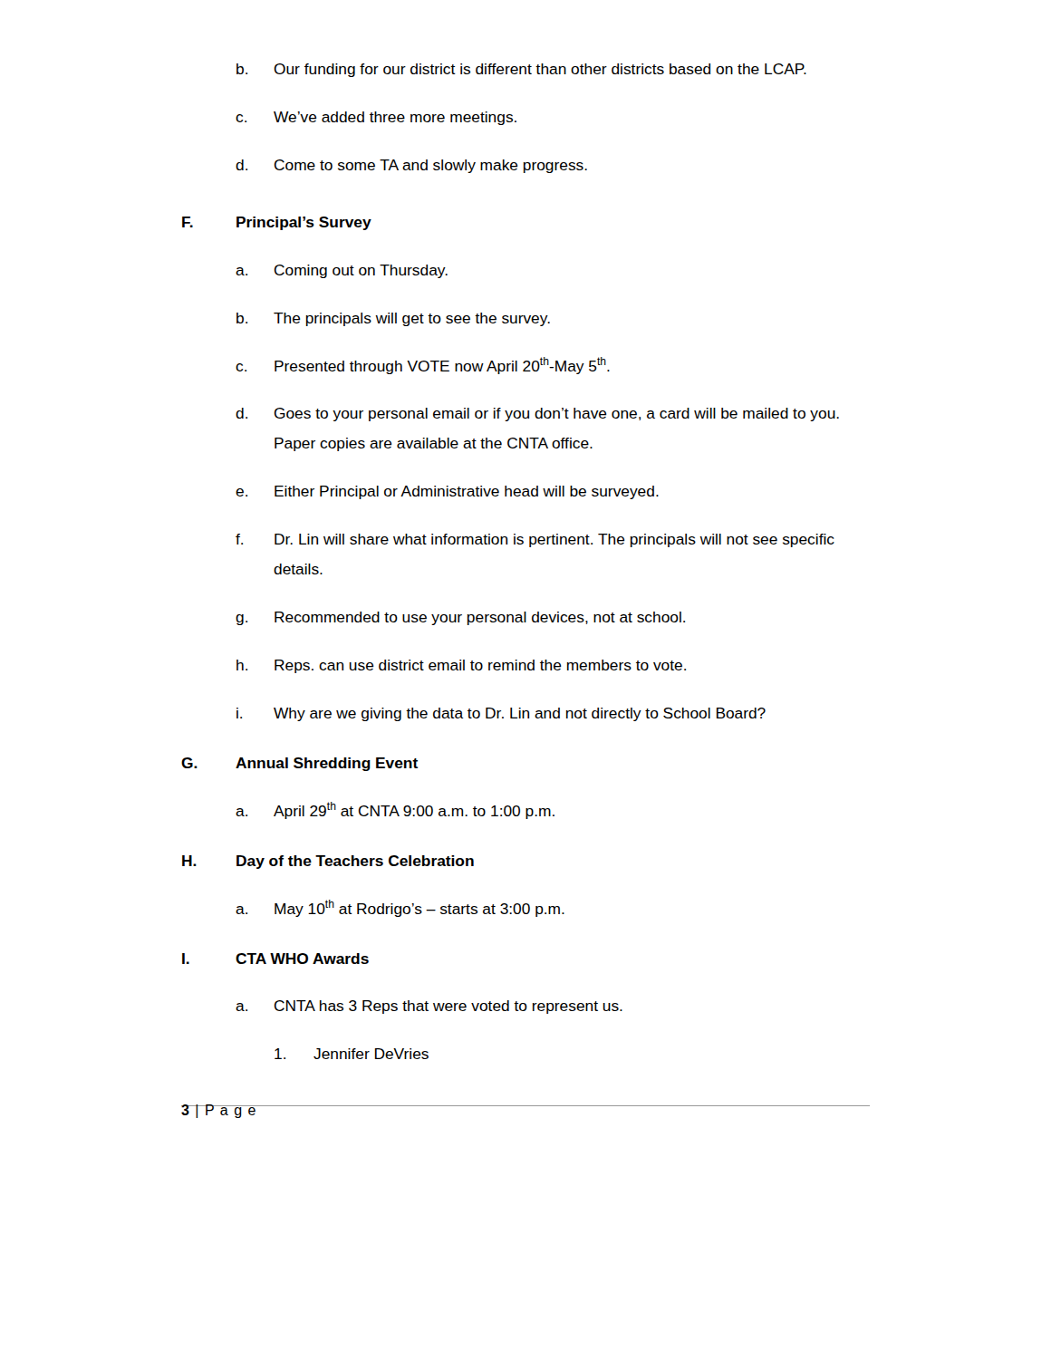b. Our funding for our district is different than other districts based on the LCAP.
c. We’ve added three more meetings.
d. Come to some TA and slowly make progress.
F. Principal’s Survey
a. Coming out on Thursday.
b. The principals will get to see the survey.
c. Presented through VOTE now April 20th-May 5th.
d. Goes to your personal email or if you don’t have one, a card will be mailed to you. Paper copies are available at the CNTA office.
e. Either Principal or Administrative head will be surveyed.
f. Dr. Lin will share what information is pertinent. The principals will not see specific details.
g. Recommended to use your personal devices, not at school.
h. Reps. can use district email to remind the members to vote.
i. Why are we giving the data to Dr. Lin and not directly to School Board?
G. Annual Shredding Event
a. April 29th at CNTA 9:00 a.m. to 1:00 p.m.
H. Day of the Teachers Celebration
a. May 10th at Rodrigo’s – starts at 3:00 p.m.
I. CTA WHO Awards
a. CNTA has 3 Reps that were voted to represent us.
1. Jennifer DeVries
3 | P a g e